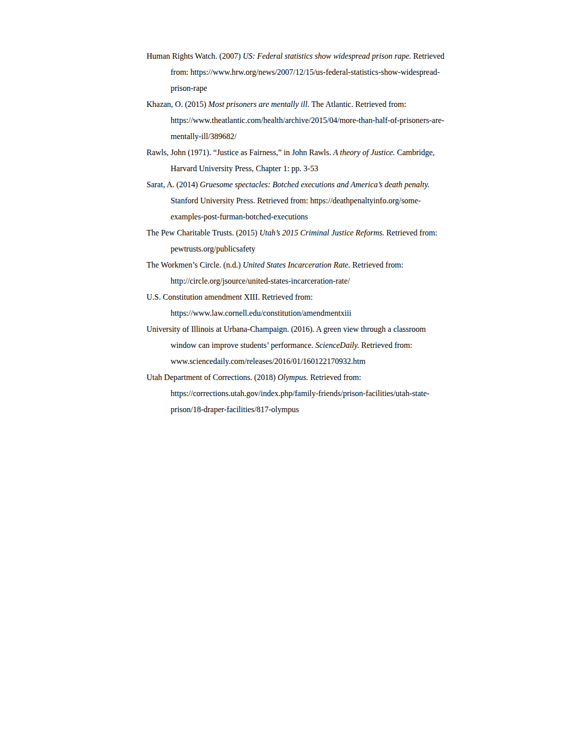Human Rights Watch. (2007) US: Federal statistics show widespread prison rape. Retrieved from: https://www.hrw.org/news/2007/12/15/us-federal-statistics-show-widespread-prison-rape
Khazan, O. (2015) Most prisoners are mentally ill. The Atlantic. Retrieved from: https://www.theatlantic.com/health/archive/2015/04/more-than-half-of-prisoners-are-mentally-ill/389682/
Rawls, John (1971). “Justice as Fairness,” in John Rawls. A theory of Justice. Cambridge, Harvard University Press, Chapter 1: pp. 3-53
Sarat, A. (2014) Gruesome spectacles: Botched executions and America’s death penalty. Stanford University Press. Retrieved from: https://deathpenaltyinfo.org/some-examples-post-furman-botched-executions
The Pew Charitable Trusts. (2015) Utah’s 2015 Criminal Justice Reforms. Retrieved from: pewtrusts.org/publicsafety
The Workmen’s Circle. (n.d.) United States Incarceration Rate. Retrieved from: http://circle.org/jsource/united-states-incarceration-rate/
U.S. Constitution amendment XIII. Retrieved from: https://www.law.cornell.edu/constitution/amendmentxiii
University of Illinois at Urbana-Champaign. (2016). A green view through a classroom window can improve students’ performance. ScienceDaily. Retrieved from: www.sciencedaily.com/releases/2016/01/160122170932.htm
Utah Department of Corrections. (2018) Olympus. Retrieved from: https://corrections.utah.gov/index.php/family-friends/prison-facilities/utah-state-prison/18-draper-facilities/817-olympus